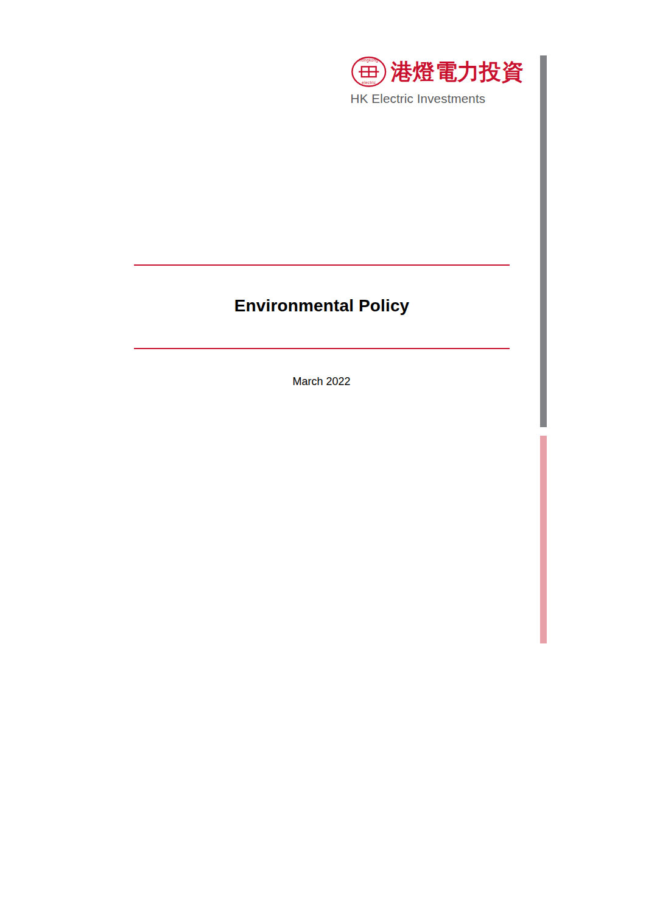hongkong electric
港燈電力投資
HK Electric Investments
Environmental Policy
March 2022